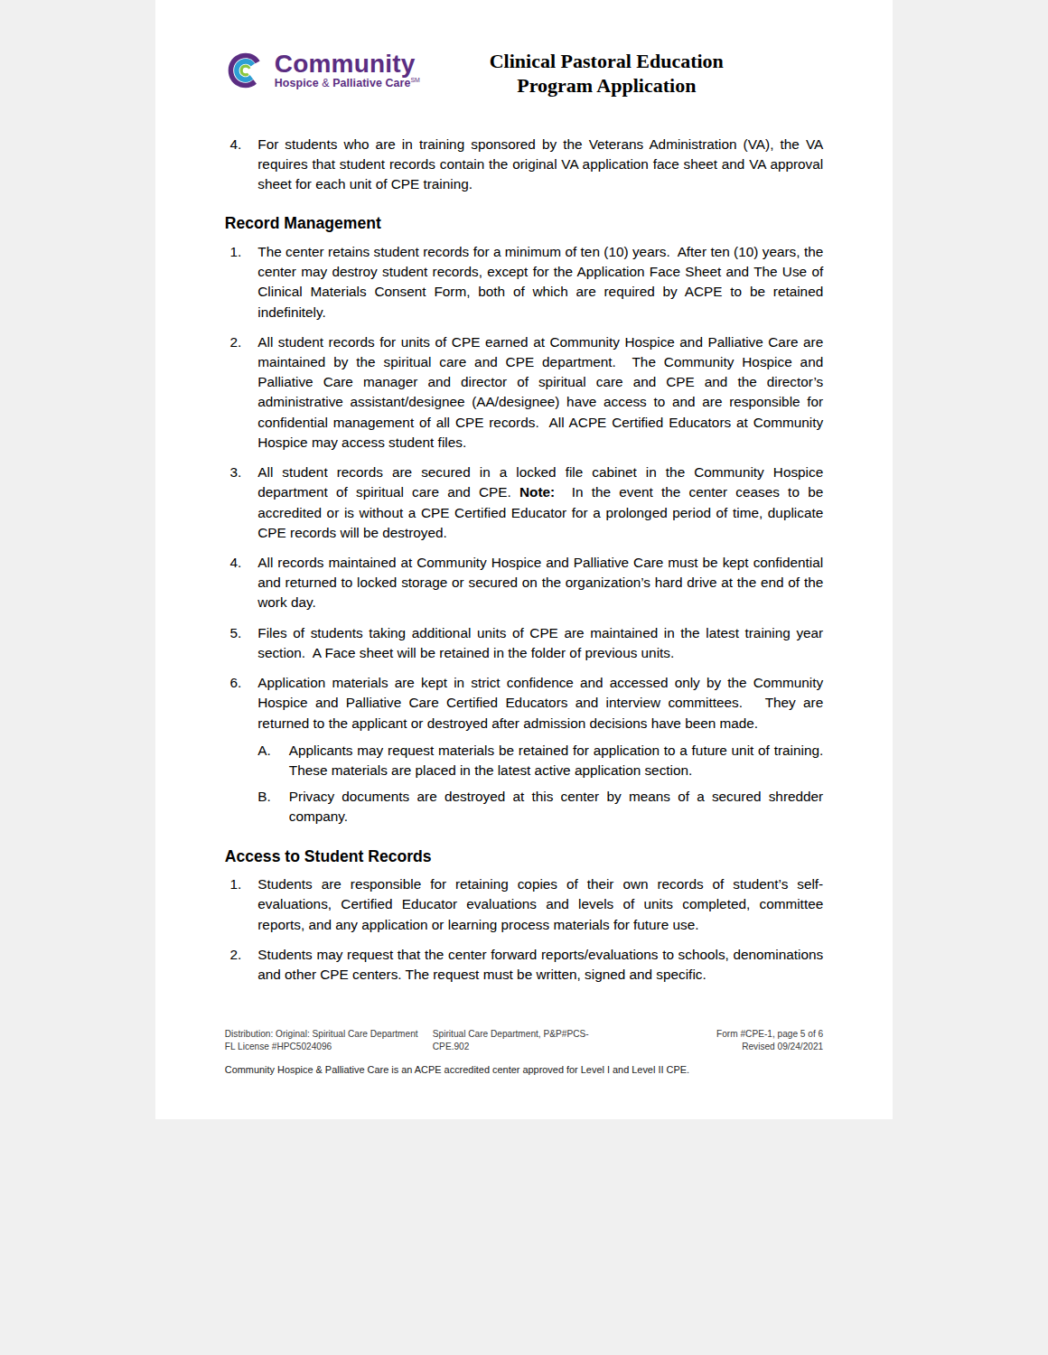Community
Hospice & Palliative CareSM
Clinical Pastoral Education
Program Application
For students who are in training sponsored by the Veterans Administration (VA), the VA requires that student records contain the original VA application face sheet and VA approval sheet for each unit of CPE training.
Record Management
The center retains student records for a minimum of ten (10) years. After ten (10) years, the center may destroy student records, except for the Application Face Sheet and The Use of Clinical Materials Consent Form, both of which are required by ACPE to be retained indefinitely.
All student records for units of CPE earned at Community Hospice and Palliative Care are maintained by the spiritual care and CPE department. The Community Hospice and Palliative Care manager and director of spiritual care and CPE and the director’s administrative assistant/designee (AA/designee) have access to and are responsible for confidential management of all CPE records. All ACPE Certified Educators at Community Hospice may access student files.
All student records are secured in a locked file cabinet in the Community Hospice department of spiritual care and CPE. Note: In the event the center ceases to be accredited or is without a CPE Certified Educator for a prolonged period of time, duplicate CPE records will be destroyed.
All records maintained at Community Hospice and Palliative Care must be kept confidential and returned to locked storage or secured on the organization’s hard drive at the end of the work day.
Files of students taking additional units of CPE are maintained in the latest training year section. A Face sheet will be retained in the folder of previous units.
Application materials are kept in strict confidence and accessed only by the Community Hospice and Palliative Care Certified Educators and interview committees. They are returned to the applicant or destroyed after admission decisions have been made.
Applicants may request materials be retained for application to a future unit of training. These materials are placed in the latest active application section.
Privacy documents are destroyed at this center by means of a secured shredder company.
Access to Student Records
Students are responsible for retaining copies of their own records of student’s self-evaluations, Certified Educator evaluations and levels of units completed, committee reports, and any application or learning process materials for future use.
Students may request that the center forward reports/evaluations to schools, denominations and other CPE centers. The request must be written, signed and specific.
Distribution: Original: Spiritual Care Department
FL License #HPC5024096
Spiritual Care Department, P&P#PCS-
CPE.902
Form #CPE-1, page 5 of 6
Revised 09/24/2021
Community Hospice & Palliative Care is an ACPE accredited center approved for Level I and Level II CPE.